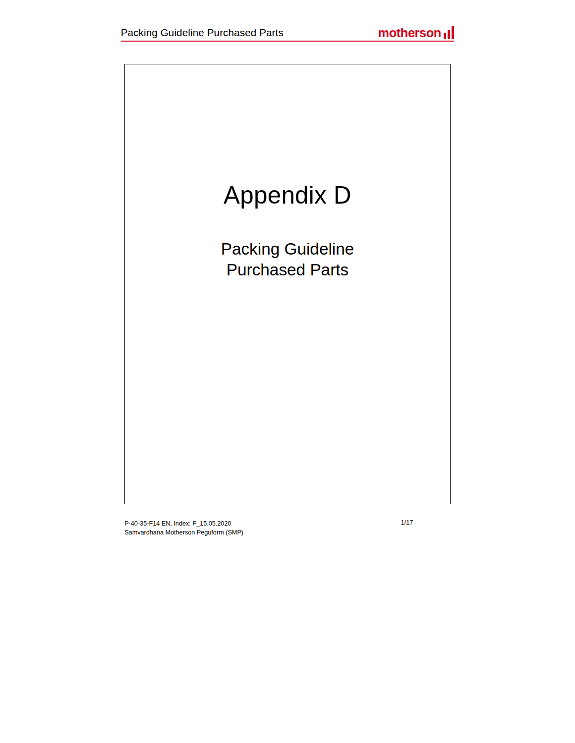Packing Guideline Purchased Parts
motherson
Appendix D
Packing Guideline
Purchased Parts
P-40-35-F14 EN, Index: F_15.05.2020
Samvardhana Motherson Peguform (SMP)
1/17